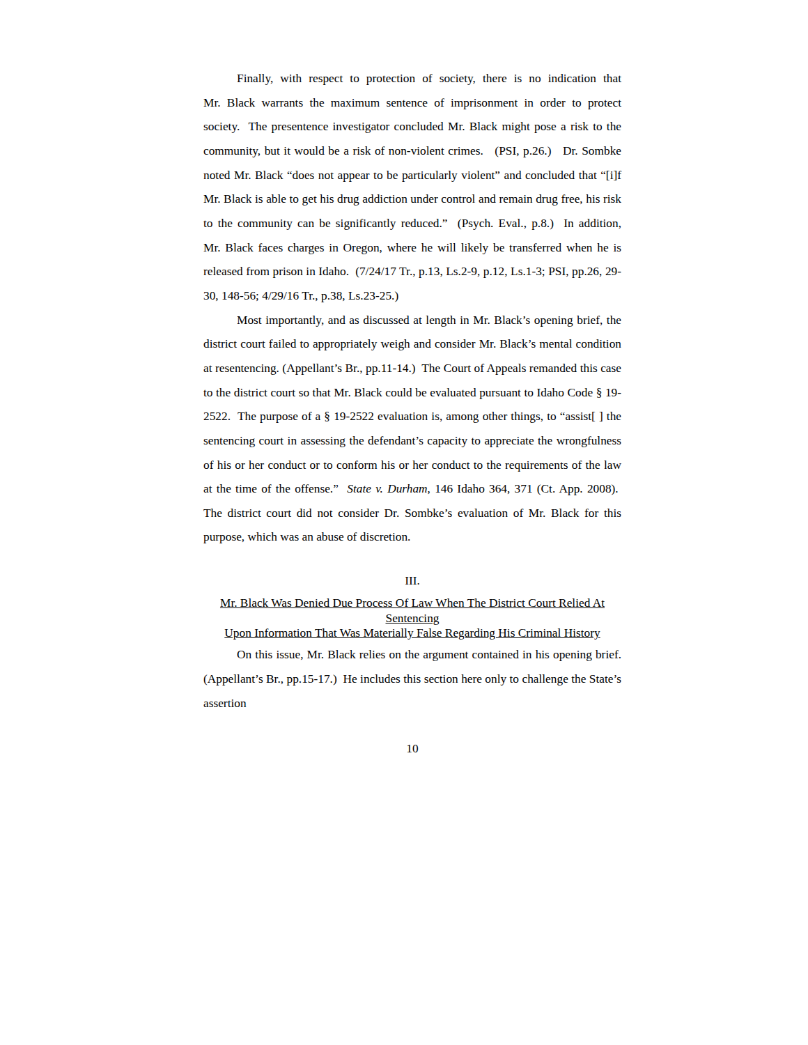Finally, with respect to protection of society, there is no indication that Mr. Black warrants the maximum sentence of imprisonment in order to protect society. The presentence investigator concluded Mr. Black might pose a risk to the community, but it would be a risk of non-violent crimes. (PSI, p.26.) Dr. Sombke noted Mr. Black “does not appear to be particularly violent” and concluded that “[i]f Mr. Black is able to get his drug addiction under control and remain drug free, his risk to the community can be significantly reduced.” (Psych. Eval., p.8.) In addition, Mr. Black faces charges in Oregon, where he will likely be transferred when he is released from prison in Idaho. (7/24/17 Tr., p.13, Ls.2-9, p.12, Ls.1-3; PSI, pp.26, 29-30, 148-56; 4/29/16 Tr., p.38, Ls.23-25.)
Most importantly, and as discussed at length in Mr. Black’s opening brief, the district court failed to appropriately weigh and consider Mr. Black’s mental condition at resentencing. (Appellant’s Br., pp.11-14.) The Court of Appeals remanded this case to the district court so that Mr. Black could be evaluated pursuant to Idaho Code § 19-2522. The purpose of a § 19-2522 evaluation is, among other things, to “assist[ ] the sentencing court in assessing the defendant’s capacity to appreciate the wrongfulness of his or her conduct or to conform his or her conduct to the requirements of the law at the time of the offense.” State v. Durham, 146 Idaho 364, 371 (Ct. App. 2008). The district court did not consider Dr. Sombke’s evaluation of Mr. Black for this purpose, which was an abuse of discretion.
III.
Mr. Black Was Denied Due Process Of Law When The District Court Relied At Sentencing Upon Information That Was Materially False Regarding His Criminal History
On this issue, Mr. Black relies on the argument contained in his opening brief. (Appellant’s Br., pp.15-17.) He includes this section here only to challenge the State’s assertion
10